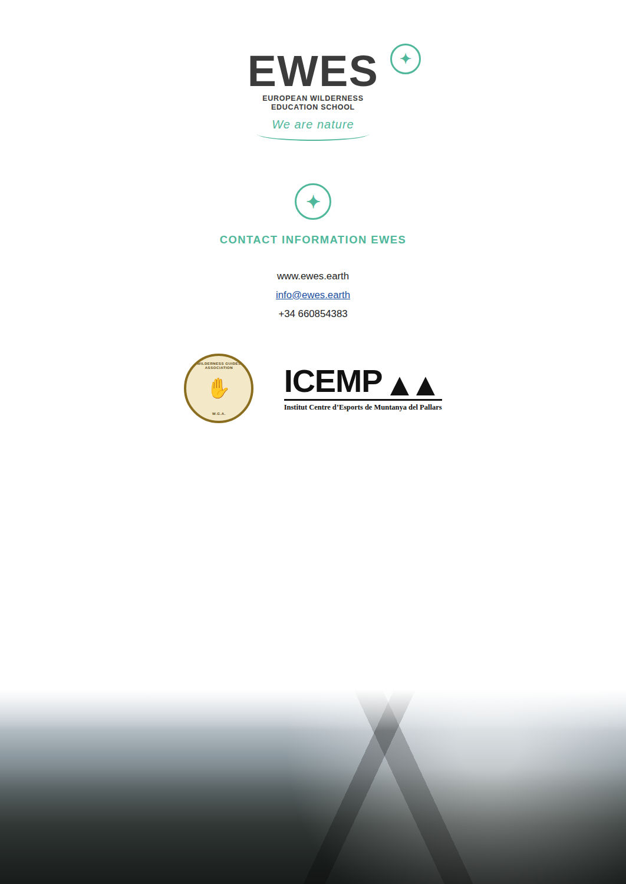EWES
✦
European Wilderness
Education School
We are nature
✦
Contact information EWES
www.ewes.earth
info@ewes.earth
+34 660854383
Wilderness Guides Association ✋ W.G.A.
ICEMP ▲▲
Institut Centre d’Esports de Muntanya del Pallars